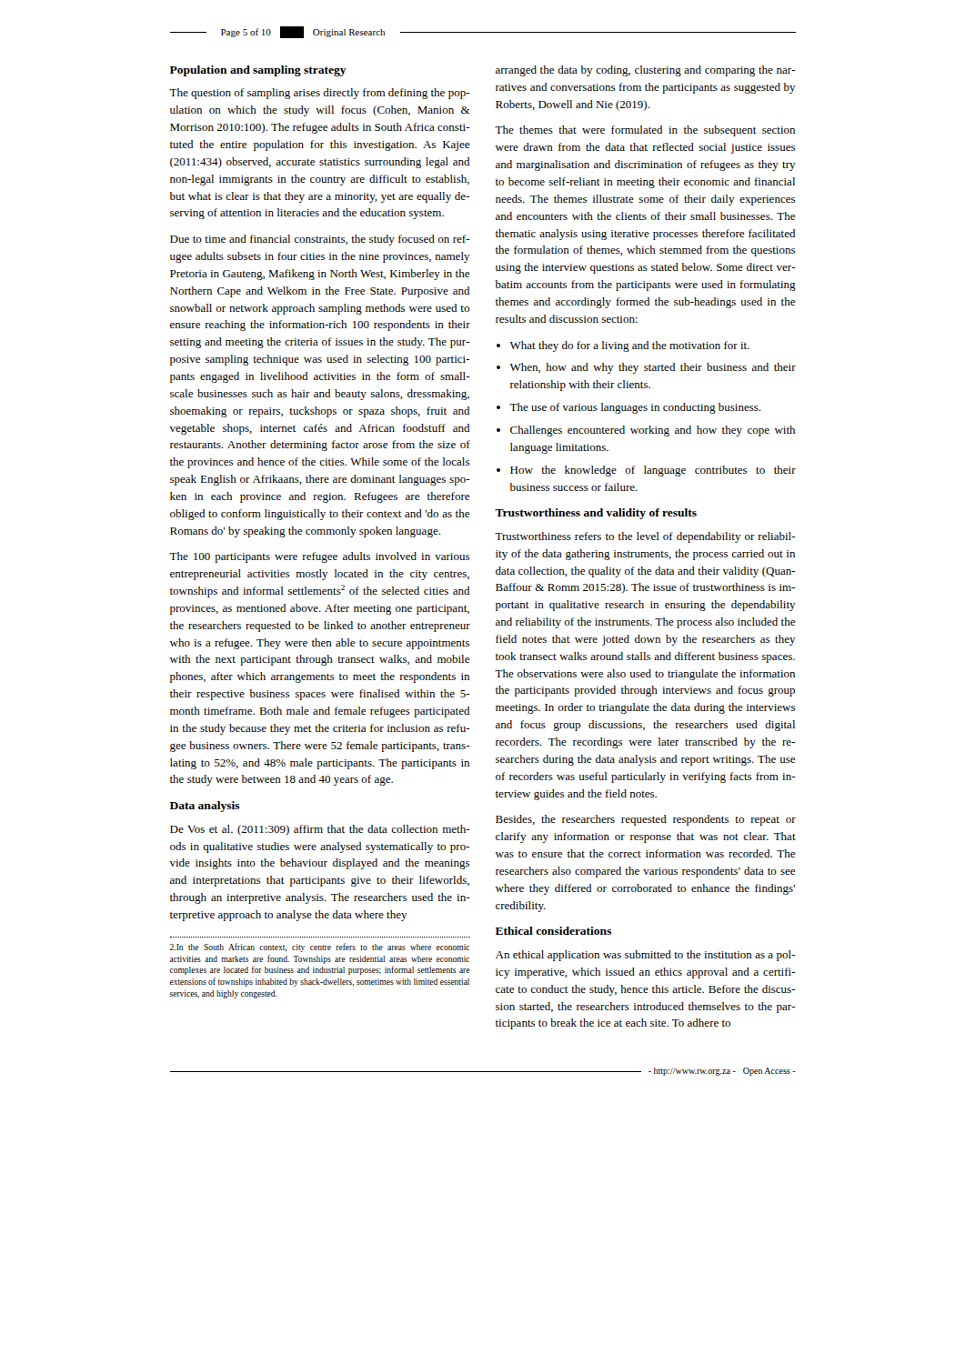Page 5 of 10 Original Research
Population and sampling strategy
The question of sampling arises directly from defining the population on which the study will focus (Cohen, Manion & Morrison 2010:100). The refugee adults in South Africa constituted the entire population for this investigation. As Kajee (2011:434) observed, accurate statistics surrounding legal and non-legal immigrants in the country are difficult to establish, but what is clear is that they are a minority, yet are equally deserving of attention in literacies and the education system.
Due to time and financial constraints, the study focused on refugee adults subsets in four cities in the nine provinces, namely Pretoria in Gauteng, Mafikeng in North West, Kimberley in the Northern Cape and Welkom in the Free State. Purposive and snowball or network approach sampling methods were used to ensure reaching the information-rich 100 respondents in their setting and meeting the criteria of issues in the study. The purposive sampling technique was used in selecting 100 participants engaged in livelihood activities in the form of small-scale businesses such as hair and beauty salons, dressmaking, shoemaking or repairs, tuckshops or spaza shops, fruit and vegetable shops, internet cafés and African foodstuff and restaurants. Another determining factor arose from the size of the provinces and hence of the cities. While some of the locals speak English or Afrikaans, there are dominant languages spoken in each province and region. Refugees are therefore obliged to conform linguistically to their context and 'do as the Romans do' by speaking the commonly spoken language.
The 100 participants were refugee adults involved in various entrepreneurial activities mostly located in the city centres, townships and informal settlements2 of the selected cities and provinces, as mentioned above. After meeting one participant, the researchers requested to be linked to another entrepreneur who is a refugee. They were then able to secure appointments with the next participant through transect walks, and mobile phones, after which arrangements to meet the respondents in their respective business spaces were finalised within the 5-month timeframe. Both male and female refugees participated in the study because they met the criteria for inclusion as refugee business owners. There were 52 female participants, translating to 52%, and 48% male participants. The participants in the study were between 18 and 40 years of age.
Data analysis
De Vos et al. (2011:309) affirm that the data collection methods in qualitative studies were analysed systematically to provide insights into the behaviour displayed and the meanings and interpretations that participants give to their lifeworlds, through an interpretive analysis. The researchers used the interpretive approach to analyse the data where they
2.In the South African context, city centre refers to the areas where economic activities and markets are found. Townships are residential areas where economic complexes are located for business and industrial purposes; informal settlements are extensions of townships inhabited by shack-dwellers, sometimes with limited essential services, and highly congested.
arranged the data by coding, clustering and comparing the narratives and conversations from the participants as suggested by Roberts, Dowell and Nie (2019).
The themes that were formulated in the subsequent section were drawn from the data that reflected social justice issues and marginalisation and discrimination of refugees as they try to become self-reliant in meeting their economic and financial needs. The themes illustrate some of their daily experiences and encounters with the clients of their small businesses. The thematic analysis using iterative processes therefore facilitated the formulation of themes, which stemmed from the questions using the interview questions as stated below. Some direct verbatim accounts from the participants were used in formulating themes and accordingly formed the sub-headings used in the results and discussion section:
What they do for a living and the motivation for it.
When, how and why they started their business and their relationship with their clients.
The use of various languages in conducting business.
Challenges encountered working and how they cope with language limitations.
How the knowledge of language contributes to their business success or failure.
Trustworthiness and validity of results
Trustworthiness refers to the level of dependability or reliability of the data gathering instruments, the process carried out in data collection, the quality of the data and their validity (Quan-Baffour & Romm 2015:28). The issue of trustworthiness is important in qualitative research in ensuring the dependability and reliability of the instruments. The process also included the field notes that were jotted down by the researchers as they took transect walks around stalls and different business spaces. The observations were also used to triangulate the information the participants provided through interviews and focus group meetings. In order to triangulate the data during the interviews and focus group discussions, the researchers used digital recorders. The recordings were later transcribed by the researchers during the data analysis and report writings. The use of recorders was useful particularly in verifying facts from interview guides and the field notes.
Besides, the researchers requested respondents to repeat or clarify any information or response that was not clear. That was to ensure that the correct information was recorded. The researchers also compared the various respondents' data to see where they differed or corroborated to enhance the findings' credibility.
Ethical considerations
An ethical application was submitted to the institution as a policy imperative, which issued an ethics approval and a certificate to conduct the study, hence this article. Before the discussion started, the researchers introduced themselves to the participants to break the ice at each site. To adhere to
- http://www.rw.org.za - Open Access -